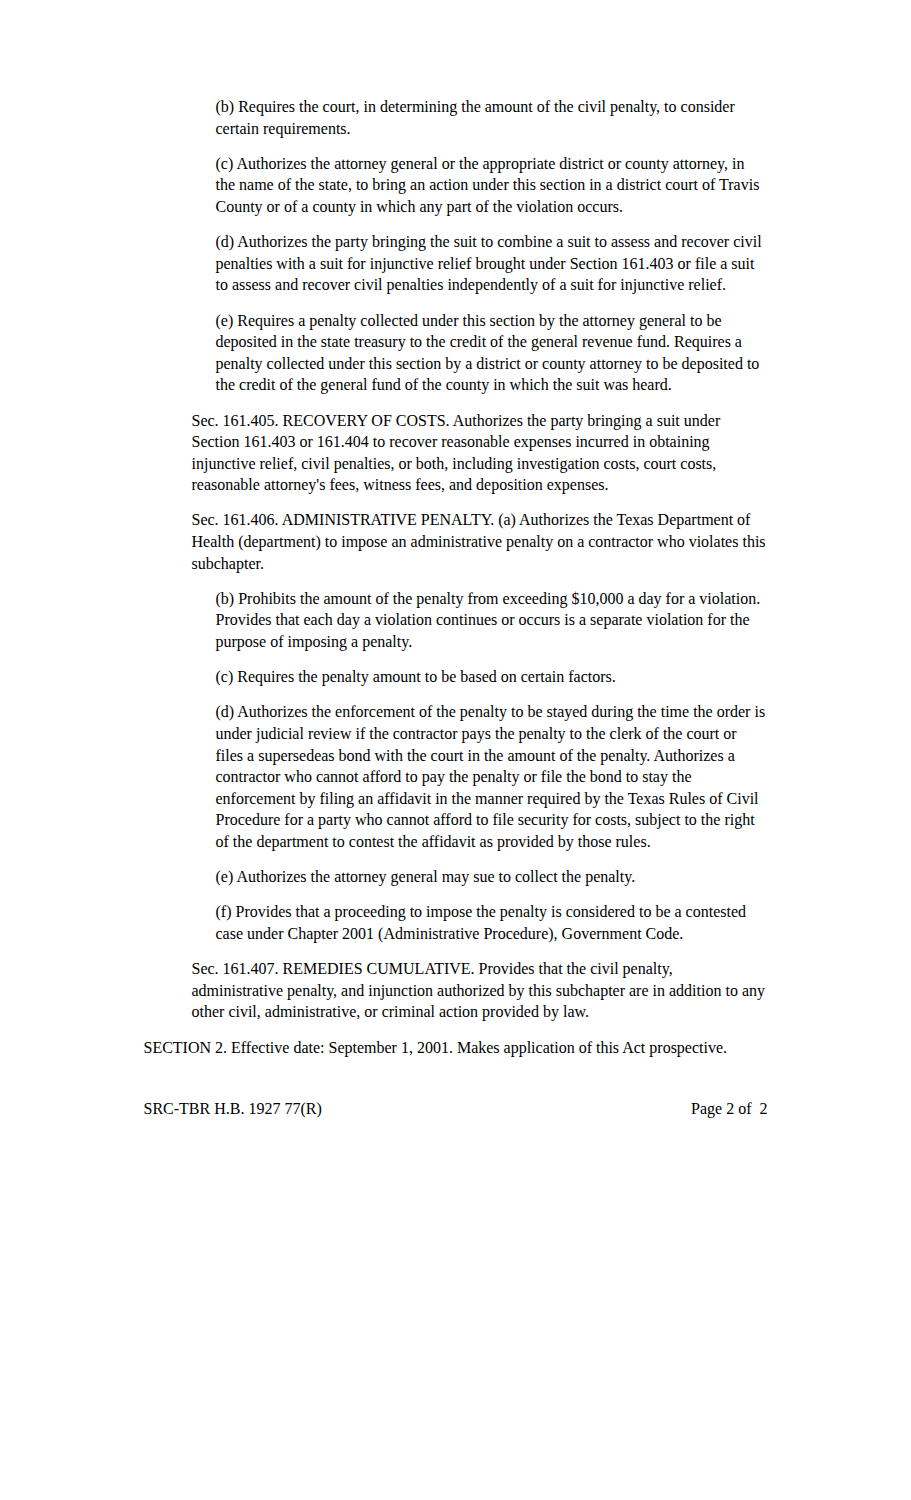(b) Requires the court, in determining the amount of the civil penalty, to consider certain requirements.
(c) Authorizes the attorney general or the appropriate district or county attorney, in the name of the state, to bring an action under this section in a district court of Travis County or of a county in which any part of the violation occurs.
(d) Authorizes the party bringing the suit to combine a suit to assess and recover civil penalties with a suit for injunctive relief brought under Section 161.403 or file a suit to assess and recover civil penalties independently of a suit for injunctive relief.
(e) Requires a penalty collected under this section by the attorney general to be deposited in the state treasury to the credit of the general revenue fund. Requires a penalty collected under this section by a district or county attorney to be deposited to the credit of the general fund of the county in which the suit was heard.
Sec. 161.405. RECOVERY OF COSTS. Authorizes the party bringing a suit under Section 161.403 or 161.404 to recover reasonable expenses incurred in obtaining injunctive relief, civil penalties, or both, including investigation costs, court costs, reasonable attorney's fees, witness fees, and deposition expenses.
Sec. 161.406. ADMINISTRATIVE PENALTY. (a) Authorizes the Texas Department of Health (department) to impose an administrative penalty on a contractor who violates this subchapter.
(b) Prohibits the amount of the penalty from exceeding $10,000 a day for a violation. Provides that each day a violation continues or occurs is a separate violation for the purpose of imposing a penalty.
(c) Requires the penalty amount to be based on certain factors.
(d) Authorizes the enforcement of the penalty to be stayed during the time the order is under judicial review if the contractor pays the penalty to the clerk of the court or files a supersedeas bond with the court in the amount of the penalty. Authorizes a contractor who cannot afford to pay the penalty or file the bond to stay the enforcement by filing an affidavit in the manner required by the Texas Rules of Civil Procedure for a party who cannot afford to file security for costs, subject to the right of the department to contest the affidavit as provided by those rules.
(e) Authorizes the attorney general may sue to collect the penalty.
(f) Provides that a proceeding to impose the penalty is considered to be a contested case under Chapter 2001 (Administrative Procedure), Government Code.
Sec. 161.407. REMEDIES CUMULATIVE. Provides that the civil penalty, administrative penalty, and injunction authorized by this subchapter are in addition to any other civil, administrative, or criminal action provided by law.
SECTION 2. Effective date: September 1, 2001. Makes application of this Act prospective.
SRC-TBR H.B. 1927 77(R) Page 2 of 2